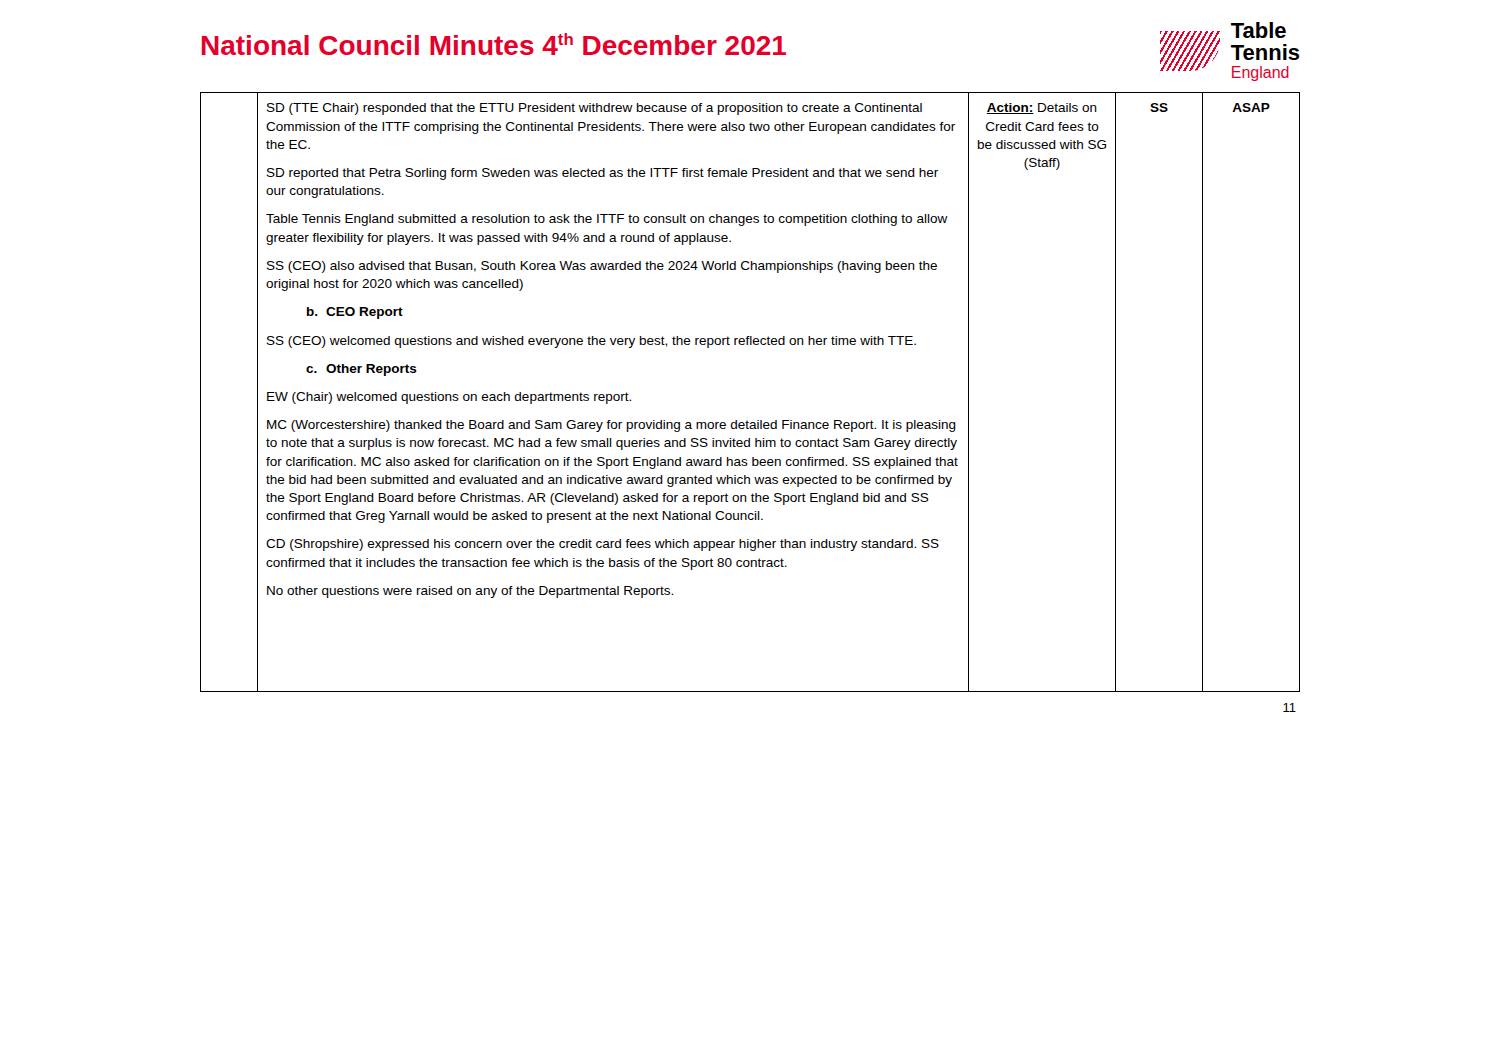National Council Minutes 4th December 2021
Table
Tennis
England
| | SD (TTE Chair) responded that the ETTU President withdrew because of a proposition to create a Continental Commission of the ITTF comprising the Continental Presidents. There were also two other European candidates for the EC. SD reported that Petra Sorling form Sweden was elected as the ITTF first female President and that we send her our congratulations. Table Tennis England submitted a resolution to ask the ITTF to consult on changes to competition clothing to allow greater flexibility for players. It was passed with 94% and a round of applause. SS (CEO) also advised that Busan, South Korea Was awarded the 2024 World Championships (having been the original host for 2020 which was cancelled) b. CEO Report SS (CEO) welcomed questions and wished everyone the very best, the report reflected on her time with TTE. c. Other Reports EW (Chair) welcomed questions on each departments report. MC (Worcestershire) thanked the Board and Sam Garey for providing a more detailed Finance Report. It is pleasing to note that a surplus is now forecast. MC had a few small queries and SS invited him to contact Sam Garey directly for clarification. MC also asked for clarification on if the Sport England award has been confirmed. SS explained that the bid had been submitted and evaluated and an indicative award granted which was expected to be confirmed by the Sport England Board before Christmas. AR (Cleveland) asked for a report on the Sport England bid and SS confirmed that Greg Yarnall would be asked to present at the next National Council. CD (Shropshire) expressed his concern over the credit card fees which appear higher than industry standard. SS confirmed that it includes the transaction fee which is the basis of the Sport 80 contract. No other questions were raised on any of the Departmental Reports. | Action: Details on Credit Card fees to be discussed with SG (Staff) | SS | ASAP |
11